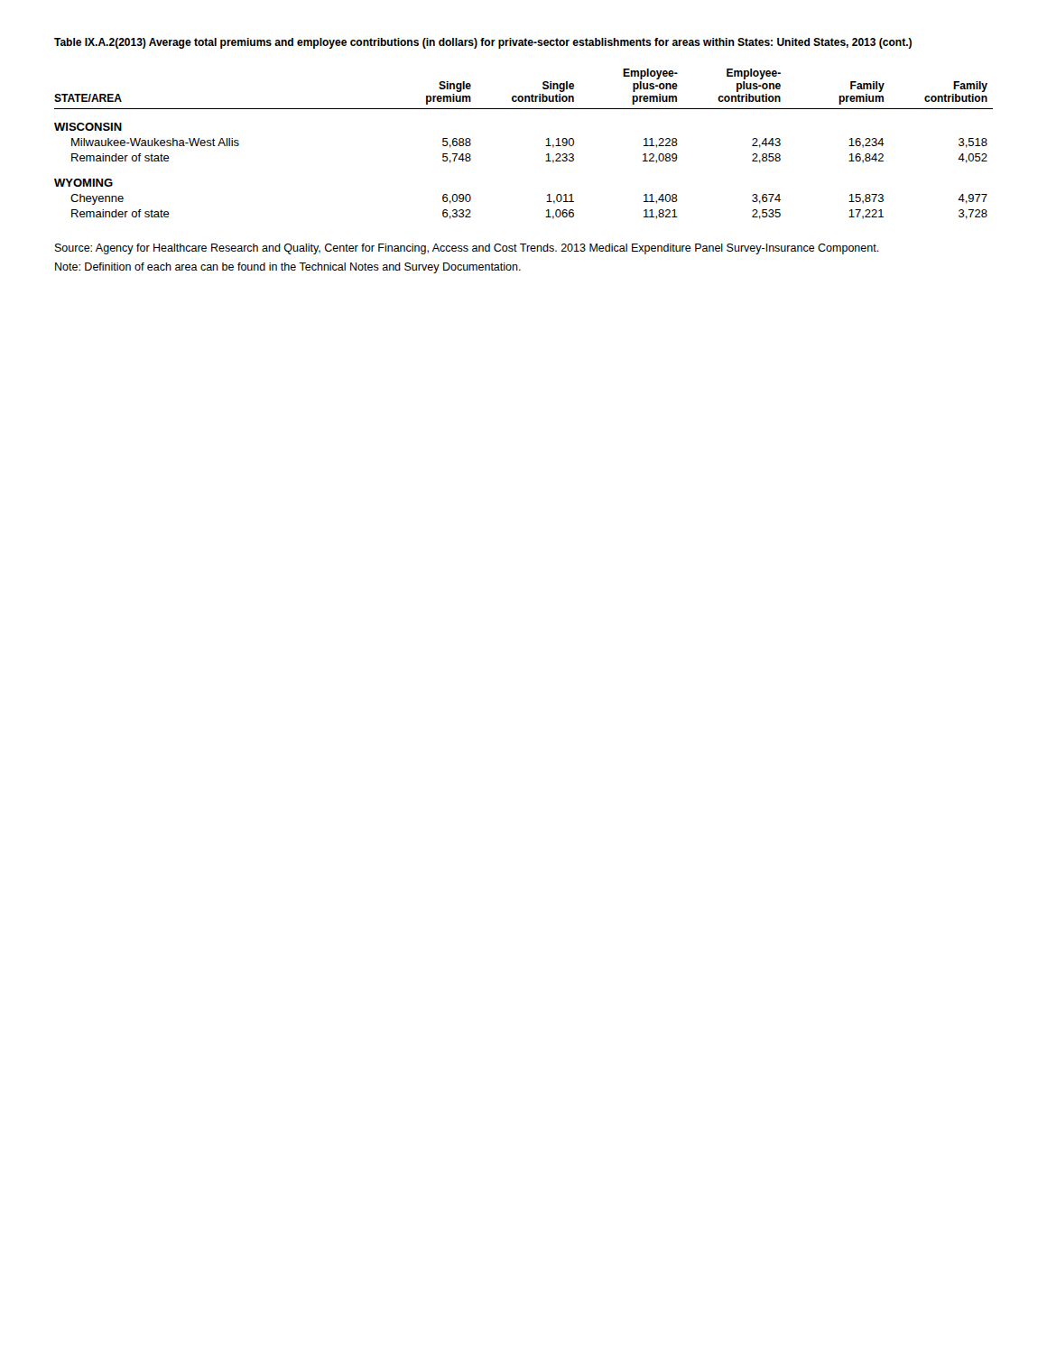Table IX.A.2(2013) Average total premiums and employee contributions (in dollars) for private-sector establishments for areas within States: United States, 2013 (cont.)
| STATE/AREA | Single premium | Single contribution | Employee- plus-one premium | Employee- plus-one contribution | Family premium | Family contribution |
| --- | --- | --- | --- | --- | --- | --- |
| WISCONSIN |
| Milwaukee-Waukesha-West Allis | 5,688 | 1,190 | 11,228 | 2,443 | 16,234 | 3,518 |
| Remainder of state | 5,748 | 1,233 | 12,089 | 2,858 | 16,842 | 4,052 |
| WYOMING |
| Cheyenne | 6,090 | 1,011 | 11,408 | 3,674 | 15,873 | 4,977 |
| Remainder of state | 6,332 | 1,066 | 11,821 | 2,535 | 17,221 | 3,728 |
Source: Agency for Healthcare Research and Quality, Center for Financing, Access and Cost Trends. 2013 Medical Expenditure Panel Survey-Insurance Component.
Note: Definition of each area can be found in the Technical Notes and Survey Documentation.